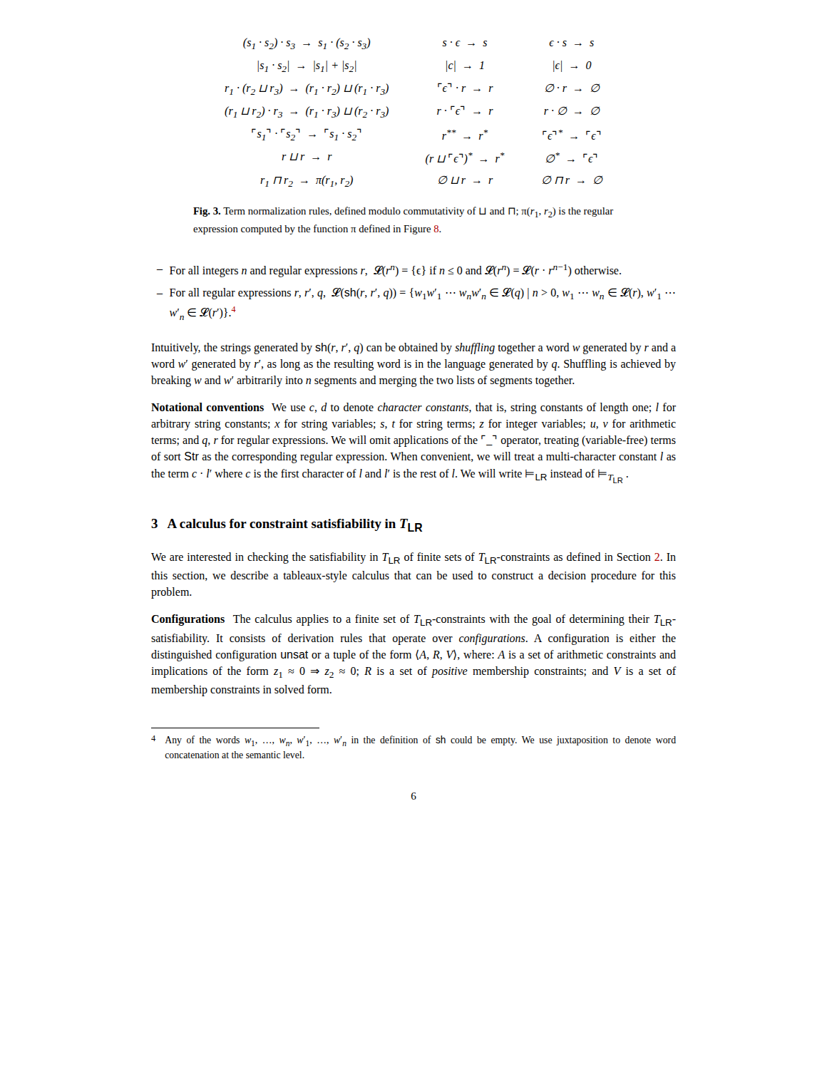(s1 · s2) · s3 → s1 · (s2 · s3) s · ϵ → s ϵ · s → s |s1 · s2| → |s1| + |s2| |c| → 1 |ϵ| → 0 r1 · (r2 ⊔ r3) → (r1 · r2) ⊔ (r1 · r3) ⌜ϵ⌝ · r → r ∅ · r → ∅ (r1 ⊔ r2) · r3 → (r1 · r3) ⊔ (r2 · r3) r · ⌜ϵ⌝ → r r · ∅ → ∅ ⌜s1⌝ · ⌜s2⌝ → ⌜s1 · s2⌝ r** → r* ⌜ϵ⌝* → ⌜ϵ⌝ r ⊔ r → r (r ⊔ ⌜ϵ⌝)* → r* ∅* → ⌜ϵ⌝ r1 ⊓ r2 → π(r1, r2) ∅ ⊔ r → r ∅ ⊓ r → ∅
Fig. 3. Term normalization rules, defined modulo commutativity of ⊔ and ⊓; π(r1, r2) is the regular expression computed by the function π defined in Figure 8.
For all integers n and regular expressions r, 𝓛(rn) = {ϵ} if n ≤ 0 and 𝓛(rn) = 𝓛(r · rn−1) otherwise.
For all regular expressions r, r′, q, 𝓛(sh(r, r′, q)) = {w1w′1 ⋯ wnw′n ∈ 𝓛(q) | n > 0, w1 ⋯ wn ∈ 𝓛(r), w′1 ⋯ w′n ∈ 𝓛(r′)}.4
Intuitively, the strings generated by sh(r, r′, q) can be obtained by shuffling together a word w generated by r and a word w′ generated by r′, as long as the resulting word is in the language generated by q. Shuffling is achieved by breaking w and w′ arbitrarily into n segments and merging the two lists of segments together.
Notational conventions We use c, d to denote character constants, that is, string constants of length one; l for arbitrary string constants; x for string variables; s, t for string terms; z for integer variables; u, v for arithmetic terms; and q, r for regular expressions. We will omit applications of the ⌜_⌝ operator, treating (variable-free) terms of sort Str as the corresponding regular expression. When convenient, we will treat a multi-character constant l as the term c · l′ where c is the first character of l and l′ is the rest of l. We will write ⊨LR instead of ⊨TLR .
3 A calculus for constraint satisfiability in TLR
We are interested in checking the satisfiability in TLR of finite sets of TLR-constraints as defined in Section 2. In this section, we describe a tableaux-style calculus that can be used to construct a decision procedure for this problem.
Configurations The calculus applies to a finite set of TLR-constraints with the goal of determining their TLR-satisfiability. It consists of derivation rules that operate over configurations. A configuration is either the distinguished configuration unsat or a tuple of the form ⟨A, R, V⟩, where: A is a set of arithmetic constraints and implications of the form z1 ≈ 0 ⇒ z2 ≈ 0; R is a set of positive membership constraints; and V is a set of membership constraints in solved form.
4 Any of the words w1, …, wn, w′1, …, w′n in the definition of sh could be empty. We use juxtaposition to denote word concatenation at the semantic level.
6